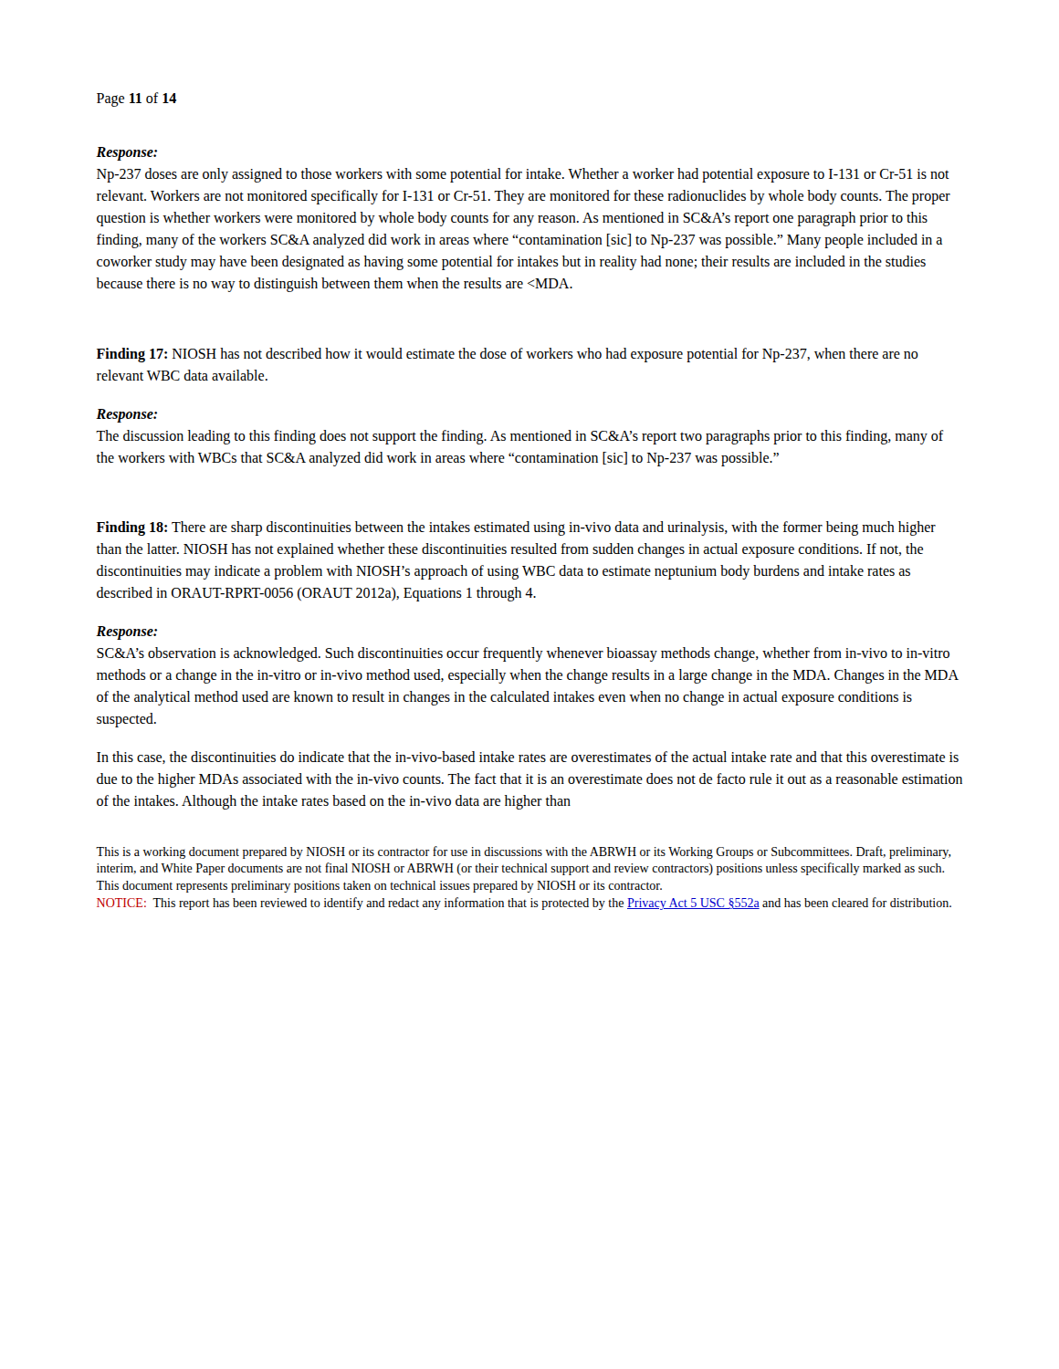Page 11 of 14
Response:
Np-237 doses are only assigned to those workers with some potential for intake. Whether a worker had potential exposure to I-131 or Cr-51 is not relevant. Workers are not monitored specifically for I-131 or Cr-51. They are monitored for these radionuclides by whole body counts. The proper question is whether workers were monitored by whole body counts for any reason. As mentioned in SC&A’s report one paragraph prior to this finding, many of the workers SC&A analyzed did work in areas where “contamination [sic] to Np-237 was possible.” Many people included in a coworker study may have been designated as having some potential for intakes but in reality had none; their results are included in the studies because there is no way to distinguish between them when the results are <MDA.
Finding 17: NIOSH has not described how it would estimate the dose of workers who had exposure potential for Np-237, when there are no relevant WBC data available.
Response:
The discussion leading to this finding does not support the finding. As mentioned in SC&A’s report two paragraphs prior to this finding, many of the workers with WBCs that SC&A analyzed did work in areas where “contamination [sic] to Np-237 was possible.”
Finding 18: There are sharp discontinuities between the intakes estimated using in-vivo data and urinalysis, with the former being much higher than the latter. NIOSH has not explained whether these discontinuities resulted from sudden changes in actual exposure conditions. If not, the discontinuities may indicate a problem with NIOSH’s approach of using WBC data to estimate neptunium body burdens and intake rates as described in ORAUT-RPRT-0056 (ORAUT 2012a), Equations 1 through 4.
Response:
SC&A’s observation is acknowledged. Such discontinuities occur frequently whenever bioassay methods change, whether from in-vivo to in-vitro methods or a change in the in-vitro or in-vivo method used, especially when the change results in a large change in the MDA. Changes in the MDA of the analytical method used are known to result in changes in the calculated intakes even when no change in actual exposure conditions is suspected.
In this case, the discontinuities do indicate that the in-vivo-based intake rates are overestimates of the actual intake rate and that this overestimate is due to the higher MDAs associated with the in-vivo counts. The fact that it is an overestimate does not de facto rule it out as a reasonable estimation of the intakes. Although the intake rates based on the in-vivo data are higher than
This is a working document prepared by NIOSH or its contractor for use in discussions with the ABRWH or its Working Groups or Subcommittees. Draft, preliminary, interim, and White Paper documents are not final NIOSH or ABRWH (or their technical support and review contractors) positions unless specifically marked as such. This document represents preliminary positions taken on technical issues prepared by NIOSH or its contractor.
NOTICE: This report has been reviewed to identify and redact any information that is protected by the Privacy Act 5 USC §552a and has been cleared for distribution.